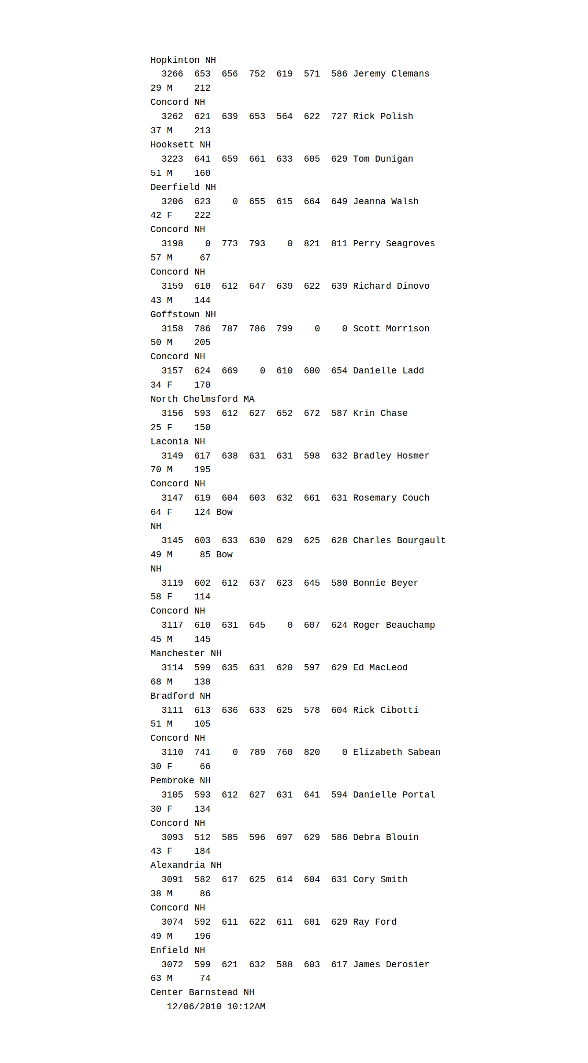Hopkinton NH
  3266  653  656  752  619  571  586 Jeremy Clemans        29 M    212
Concord NH
  3262  621  639  653  564  622  727 Rick Polish           37 M    213
Hooksett NH
  3223  641  659  661  633  605  629 Tom Dunigan           51 M    160
Deerfield NH
  3206  623    0  655  615  664  649 Jeanna Walsh          42 F    222
Concord NH
  3198    0  773  793    0  821  811 Perry Seagroves       57 M     67
Concord NH
  3159  610  612  647  639  622  639 Richard Dinovo        43 M    144
Goffstown NH
  3158  786  787  786  799    0    0 Scott Morrison        50 M    205
Concord NH
  3157  624  669    0  610  600  654 Danielle Ladd         34 F    170
North Chelmsford MA
  3156  593  612  627  652  672  587 Krin Chase            25 F    150
Laconia NH
  3149  617  638  631  631  598  632 Bradley Hosmer        70 M    195
Concord NH
  3147  619  604  603  632  661  631 Rosemary Couch        64 F    124 Bow
NH
  3145  603  633  630  629  625  628 Charles Bourgault     49 M     85 Bow
NH
  3119  602  612  637  623  645  580 Bonnie Beyer          58 F    114
Concord NH
  3117  610  631  645    0  607  624 Roger Beauchamp       45 M    145
Manchester NH
  3114  599  635  631  620  597  629 Ed MacLeod            68 M    138
Bradford NH
  3111  613  636  633  625  578  604 Rick Cibotti          51 M    105
Concord NH
  3110  741    0  789  760  820    0 Elizabeth Sabean      30 F     66
Pembroke NH
  3105  593  612  627  631  641  594 Danielle Portal       30 F    134
Concord NH
  3093  512  585  596  697  629  586 Debra Blouin          43 F    184
Alexandria NH
  3091  582  617  625  614  604  631 Cory Smith            38 M     86
Concord NH
  3074  592  611  622  611  601  629 Ray Ford              49 M    196
Enfield NH
  3072  599  621  632  588  603  617 James Derosier        63 M     74
Center Barnstead NH
   12/06/2010 10:12AM